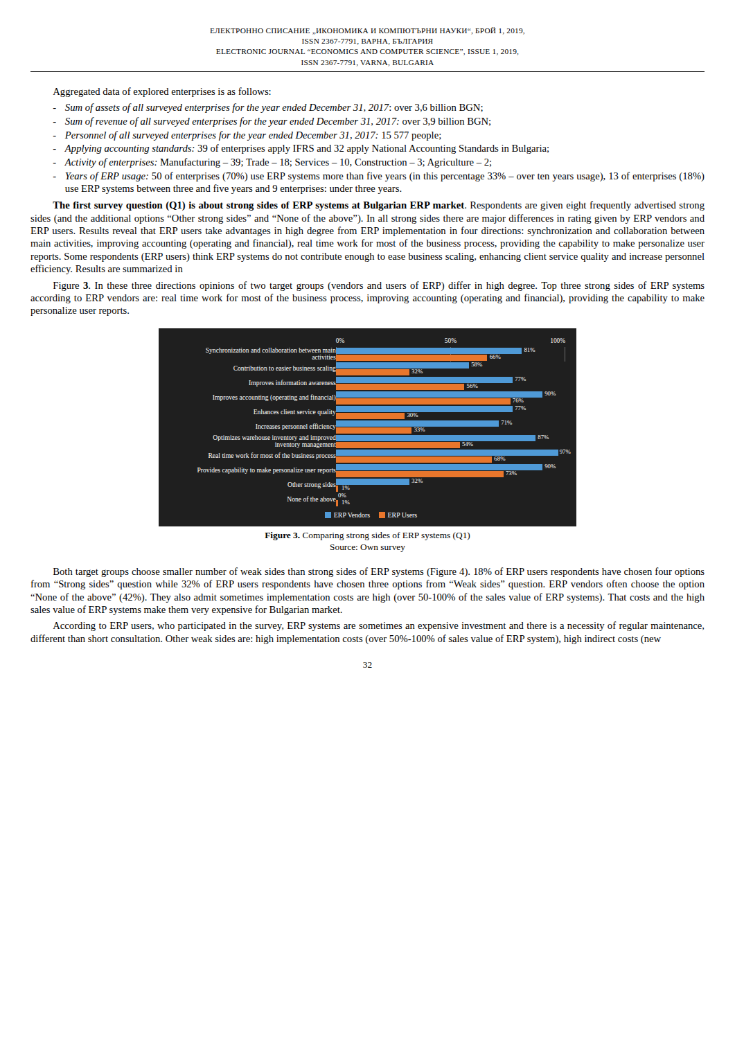ЕЛЕКТРОННО СПИСАНИЕ „ИКОНОМИКА И КОМПЮТЪРНИ НАУКИ“, БРОЙ 1, 2019,
ISSN 2367-7791, ВАРНА, БЪЛГАРИЯ
ELECTRONIC JOURNAL “ECONOMICS AND COMPUTER SCIENCE”, ISSUE 1, 2019,
ISSN 2367-7791, VARNA, BULGARIA
Aggregated data of explored enterprises is as follows:
Sum of assets of all surveyed enterprises for the year ended December 31, 2017: over 3,6 billion BGN;
Sum of revenue of all surveyed enterprises for the year ended December 31, 2017: over 3,9 billion BGN;
Personnel of all surveyed enterprises for the year ended December 31, 2017: 15 577 people;
Applying accounting standards: 39 of enterprises apply IFRS and 32 apply National Accounting Standards in Bulgaria;
Activity of enterprises: Manufacturing – 39; Trade – 18; Services – 10, Construction – 3; Agriculture – 2;
Years of ERP usage: 50 of enterprises (70%) use ERP systems more than five years (in this percentage 33% – over ten years usage), 13 of enterprises (18%) use ERP systems between three and five years and 9 enterprises: under three years.
The first survey question (Q1) is about strong sides of ERP systems at Bulgarian ERP market. Respondents are given eight frequently advertised strong sides (and the additional options “Other strong sides” and “None of the above”). In all strong sides there are major differences in rating given by ERP vendors and ERP users. Results reveal that ERP users take advantages in high degree from ERP implementation in four directions: synchronization and collaboration between main activities, improving accounting (operating and financial), real time work for most of the business process, providing the capability to make personalize user reports. Some respondents (ERP users) think ERP systems do not contribute enough to ease business scaling, enhancing client service quality and increase personnel efficiency. Results are summarized in
Figure 3. In these three directions opinions of two target groups (vendors and users of ERP) differ in high degree. Top three strong sides of ERP systems according to ERP vendors are: real time work for most of the business process, improving accounting (operating and financial), providing the capability to make personalize user reports.
| | 0% 50% 100% |
| Synchronization and collaboration between main activities | 81% 66% |
| Contribution to easier business scaling | 58% 32% |
| Improves information awareness | 77% 56% |
| Improves accounting (operating and financial) | 90% 76% |
| Enhances client service quality | 77% 30% |
| Increases personnel efficiency | 71% 33% |
| Optimizes warehouse inventory and improved inventory management | 87% 54% |
| Real time work for most of the business process | 97% 68% |
| Provides capability to make personalize user reports | 90% 73% |
| Other strong sides | 32% 1% |
| None of the above | 0% 1% |
ERP Vendors ERP Users
Figure 3. Comparing strong sides of ERP systems (Q1) Source: Own survey
Both target groups choose smaller number of weak sides than strong sides of ERP systems (Figure 4). 18% of ERP users respondents have chosen four options from “Strong sides” question while 32% of ERP users respondents have chosen three options from “Weak sides” question. ERP vendors often choose the option “None of the above” (42%). They also admit sometimes implementation costs are high (over 50-100% of the sales value of ERP systems). That costs and the high sales value of ERP systems make them very expensive for Bulgarian market.
According to ERP users, who participated in the survey, ERP systems are sometimes an expensive investment and there is a necessity of regular maintenance, different than short consultation. Other weak sides are: high implementation costs (over 50%-100% of sales value of ERP system), high indirect costs (new
32